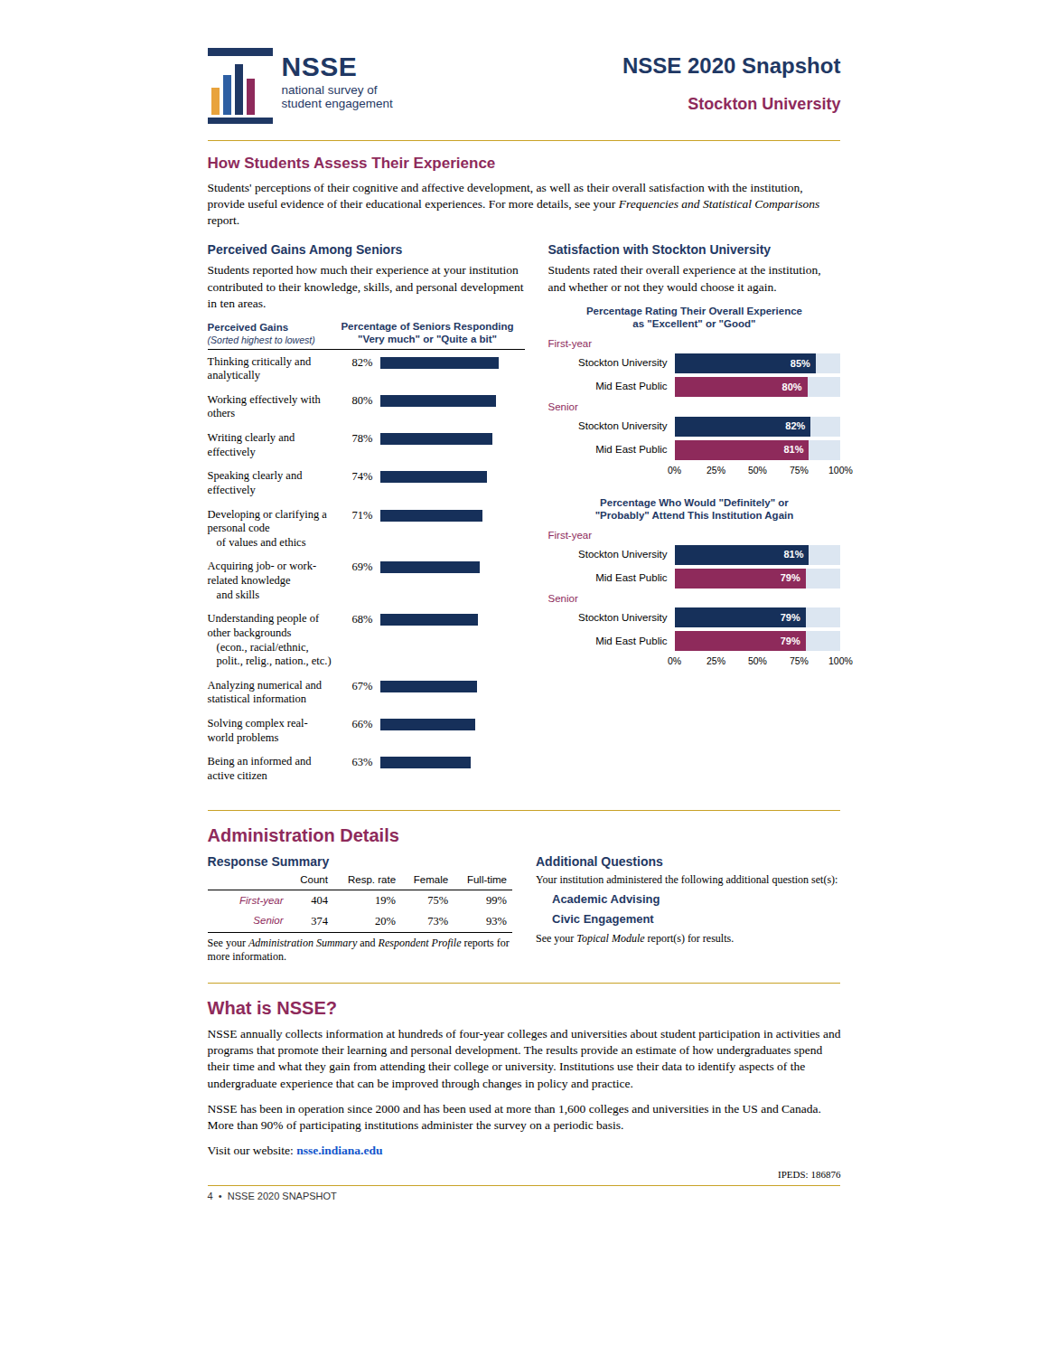NSSE
national survey of
student engagement
NSSE 2020 Snapshot
Stockton University
How Students Assess Their Experience
Students' perceptions of their cognitive and affective development, as well as their overall satisfaction with the institution, provide useful evidence of their educational experiences. For more details, see your Frequencies and Statistical Comparisons report.
Perceived Gains Among Seniors
Students reported how much their experience at your institution contributed to their knowledge, skills, and personal development in ten areas.
Perceived Gains(Sorted highest to lowest)
Percentage of Seniors Responding
"Very much" or "Quite a bit"
Thinking critically and analytically
82%
Working effectively with others
80%
Writing clearly and effectively
78%
Speaking clearly and effectively
74%
Developing or clarifying a personal codeof values and ethics
71%
Acquiring job- or work-related knowledgeand skills
69%
Understanding people of other backgrounds(econ., racial/ethnic, polit., relig., nation., etc.)
68%
Analyzing numerical and statistical information
67%
Solving complex real-world problems
66%
Being an informed and active citizen
63%
Satisfaction with Stockton University
Students rated their overall experience at the institution, and whether or not they would choose it again.
Percentage Rating Their Overall Experience
as "Excellent" or "Good"
First-year
Stockton University
85%
Mid East Public
80%
Senior
Stockton University
82%
Mid East Public
81%
0% 25% 50% 75% 100%
Percentage Who Would "Definitely" or
"Probably" Attend This Institution Again
First-year
Stockton University
81%
Mid East Public
79%
Senior
Stockton University
79%
Mid East Public
79%
0% 25% 50% 75% 100%
Administration Details
Response Summary
| | Count | Resp. rate | Female | Full-time |
| --- | --- | --- | --- | --- |
| First-year | 404 | 19% | 75% | 99% |
| Senior | 374 | 20% | 73% | 93% |
See your Administration Summary and Respondent Profile reports for more information.
Additional Questions
Your institution administered the following additional question set(s):
Academic Advising
Civic Engagement
See your Topical Module report(s) for results.
What is NSSE?
NSSE annually collects information at hundreds of four-year colleges and universities about student participation in activities and programs that promote their learning and personal development. The results provide an estimate of how undergraduates spend their time and what they gain from attending their college or university. Institutions use their data to identify aspects of the undergraduate experience that can be improved through changes in policy and practice.
NSSE has been in operation since 2000 and has been used at more than 1,600 colleges and universities in the US and Canada. More than 90% of participating institutions administer the survey on a periodic basis.
Visit our website: nsse.indiana.edu
IPEDS: 186876
4 • NSSE 2020 SNAPSHOT